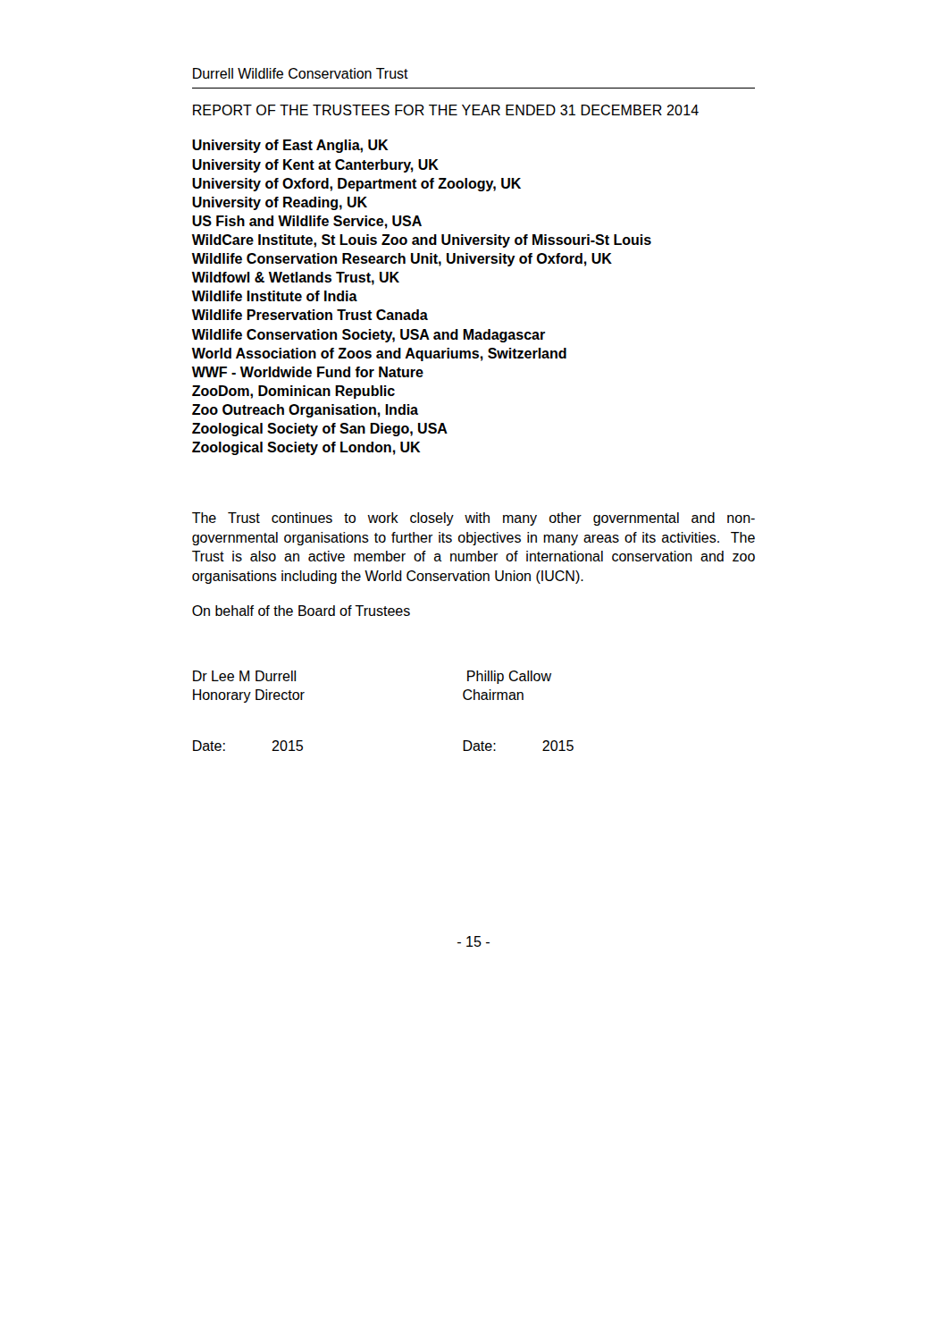Durrell Wildlife Conservation Trust
REPORT OF THE TRUSTEES FOR THE YEAR ENDED 31 DECEMBER 2014
University of East Anglia, UK
University of Kent at Canterbury, UK
University of Oxford, Department of Zoology, UK
University of Reading, UK
US Fish and Wildlife Service, USA
WildCare Institute, St Louis Zoo and University of Missouri-St Louis
Wildlife Conservation Research Unit, University of Oxford, UK
Wildfowl & Wetlands Trust, UK
Wildlife Institute of India
Wildlife Preservation Trust Canada
Wildlife Conservation Society, USA and Madagascar
World Association of Zoos and Aquariums, Switzerland
WWF - Worldwide Fund for Nature
ZooDom, Dominican Republic
Zoo Outreach Organisation, India
Zoological Society of San Diego, USA
Zoological Society of London, UK
The Trust continues to work closely with many other governmental and non-governmental organisations to further its objectives in many areas of its activities. The Trust is also an active member of a number of international conservation and zoo organisations including the World Conservation Union (IUCN).
On behalf of the Board of Trustees
Dr Lee M Durrell
Honorary Director
Phillip Callow
Chairman
Date: 2015
Date: 2015
- 15 -